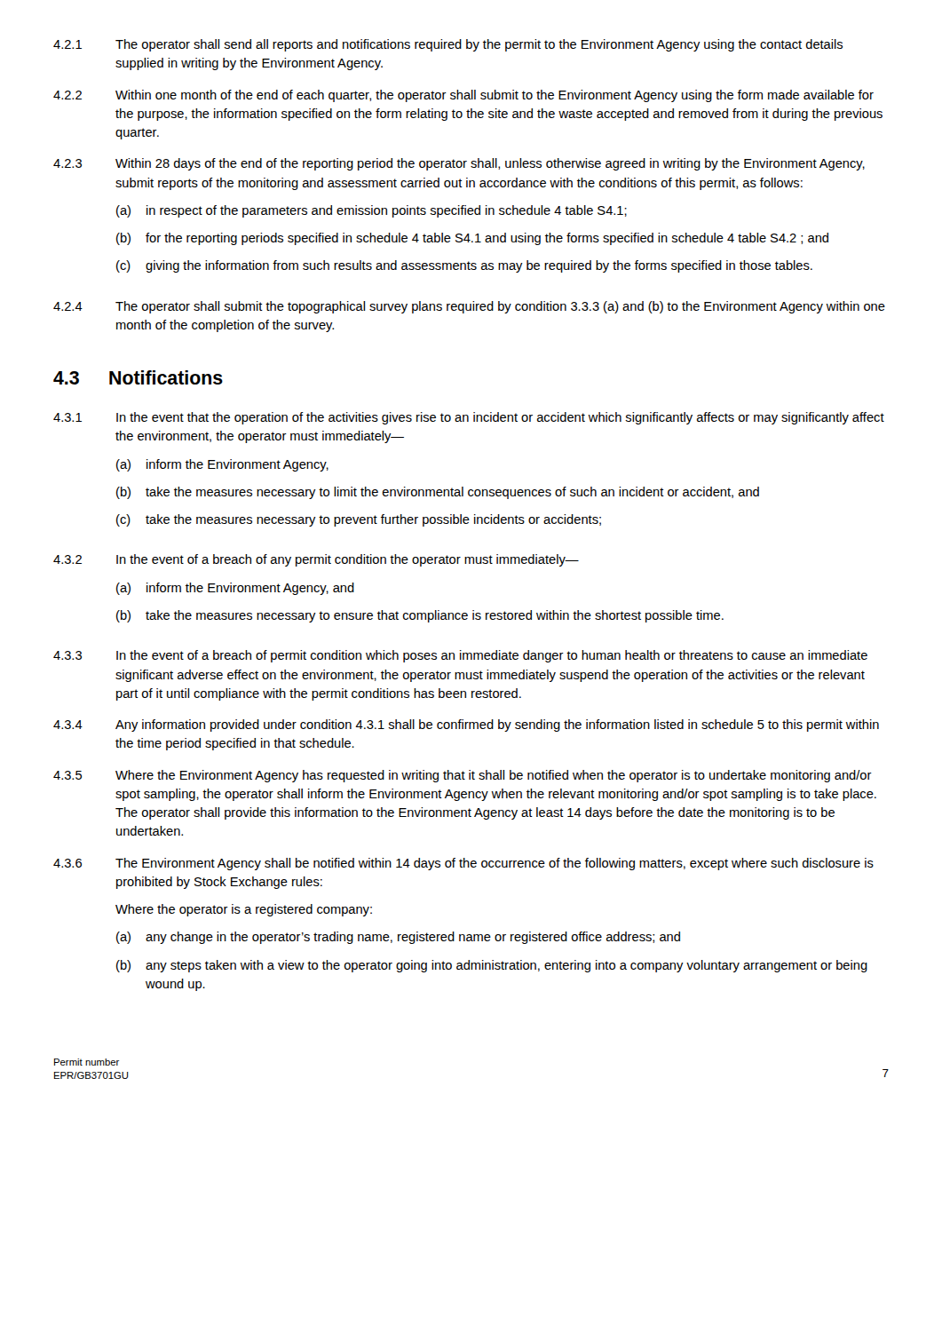4.2.1
The operator shall send all reports and notifications required by the permit to the Environment Agency using the contact details supplied in writing by the Environment Agency.
4.2.2
Within one month of the end of each quarter, the operator shall submit to the Environment Agency using the form made available for the purpose, the information specified on the form relating to the site and the waste accepted and removed from it during the previous quarter.
4.2.3
Within 28 days of the end of the reporting period the operator shall, unless otherwise agreed in writing by the Environment Agency, submit reports of the monitoring and assessment carried out in accordance with the conditions of this permit, as follows:
(a) in respect of the parameters and emission points specified in schedule 4 table S4.1;
(b) for the reporting periods specified in schedule 4 table S4.1 and using the forms specified in schedule 4 table S4.2 ; and
(c) giving the information from such results and assessments as may be required by the forms specified in those tables.
4.2.4
The operator shall submit the topographical survey plans required by condition 3.3.3 (a) and (b) to the Environment Agency within one month of the completion of the survey.
4.3 Notifications
4.3.1
In the event that the operation of the activities gives rise to an incident or accident which significantly affects or may significantly affect the environment, the operator must immediately—
(a) inform the Environment Agency,
(b) take the measures necessary to limit the environmental consequences of such an incident or accident, and
(c) take the measures necessary to prevent further possible incidents or accidents;
4.3.2
In the event of a breach of any permit condition the operator must immediately—
(a) inform the Environment Agency, and
(b) take the measures necessary to ensure that compliance is restored within the shortest possible time.
4.3.3
In the event of a breach of permit condition which poses an immediate danger to human health or threatens to cause an immediate significant adverse effect on the environment, the operator must immediately suspend the operation of the activities or the relevant part of it until compliance with the permit conditions has been restored.
4.3.4
Any information provided under condition 4.3.1 shall be confirmed by sending the information listed in schedule 5 to this permit within the time period specified in that schedule.
4.3.5
Where the Environment Agency has requested in writing that it shall be notified when the operator is to undertake monitoring and/or spot sampling, the operator shall inform the Environment Agency when the relevant monitoring and/or spot sampling is to take place. The operator shall provide this information to the Environment Agency at least 14 days before the date the monitoring is to be undertaken.
4.3.6
The Environment Agency shall be notified within 14 days of the occurrence of the following matters, except where such disclosure is prohibited by Stock Exchange rules:
Where the operator is a registered company:
(a) any change in the operator’s trading name, registered name or registered office address; and
(b) any steps taken with a view to the operator going into administration, entering into a company voluntary arrangement or being wound up.
Permit number
EPR/GB3701GU
7